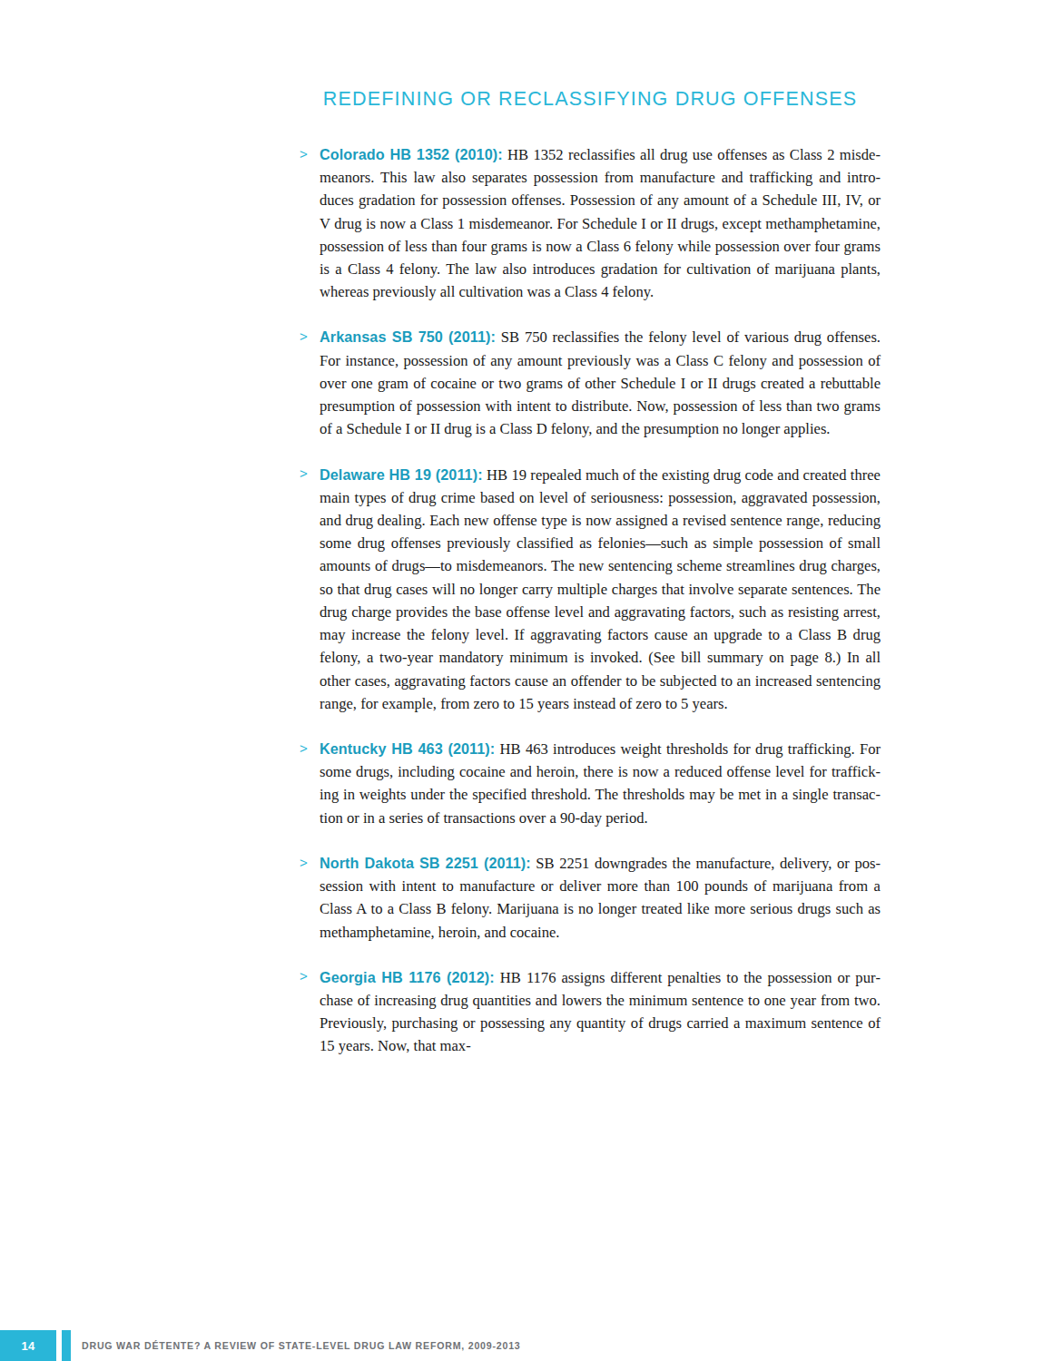Redefining or Reclassifying Drug Offenses
Colorado HB 1352 (2010): HB 1352 reclassifies all drug use offenses as Class 2 misdemeanors. This law also separates possession from manufacture and trafficking and introduces gradation for possession offenses. Possession of any amount of a Schedule III, IV, or V drug is now a Class 1 misdemeanor. For Schedule I or II drugs, except methamphetamine, possession of less than four grams is now a Class 6 felony while possession over four grams is a Class 4 felony. The law also introduces gradation for cultivation of marijuana plants, whereas previously all cultivation was a Class 4 felony.
Arkansas SB 750 (2011): SB 750 reclassifies the felony level of various drug offenses. For instance, possession of any amount previously was a Class C felony and possession of over one gram of cocaine or two grams of other Schedule I or II drugs created a rebuttable presumption of possession with intent to distribute. Now, possession of less than two grams of a Schedule I or II drug is a Class D felony, and the presumption no longer applies.
Delaware HB 19 (2011): HB 19 repealed much of the existing drug code and created three main types of drug crime based on level of seriousness: possession, aggravated possession, and drug dealing. Each new offense type is now assigned a revised sentence range, reducing some drug offenses previously classified as felonies—such as simple possession of small amounts of drugs—to misdemeanors. The new sentencing scheme streamlines drug charges, so that drug cases will no longer carry multiple charges that involve separate sentences. The drug charge provides the base offense level and aggravating factors, such as resisting arrest, may increase the felony level. If aggravating factors cause an upgrade to a Class B drug felony, a two-year mandatory minimum is invoked. (See bill summary on page 8.) In all other cases, aggravating factors cause an offender to be subjected to an increased sentencing range, for example, from zero to 15 years instead of zero to 5 years.
Kentucky HB 463 (2011): HB 463 introduces weight thresholds for drug trafficking. For some drugs, including cocaine and heroin, there is now a reduced offense level for trafficking in weights under the specified threshold. The thresholds may be met in a single transaction or in a series of transactions over a 90-day period.
North Dakota SB 2251 (2011): SB 2251 downgrades the manufacture, delivery, or possession with intent to manufacture or deliver more than 100 pounds of marijuana from a Class A to a Class B felony. Marijuana is no longer treated like more serious drugs such as methamphetamine, heroin, and cocaine.
Georgia HB 1176 (2012): HB 1176 assigns different penalties to the possession or purchase of increasing drug quantities and lowers the minimum sentence to one year from two. Previously, purchasing or possessing any quantity of drugs carried a maximum sentence of 15 years. Now, that max-
14
Drug War Détente? A Review of State-Level Drug Law Reform, 2009-2013